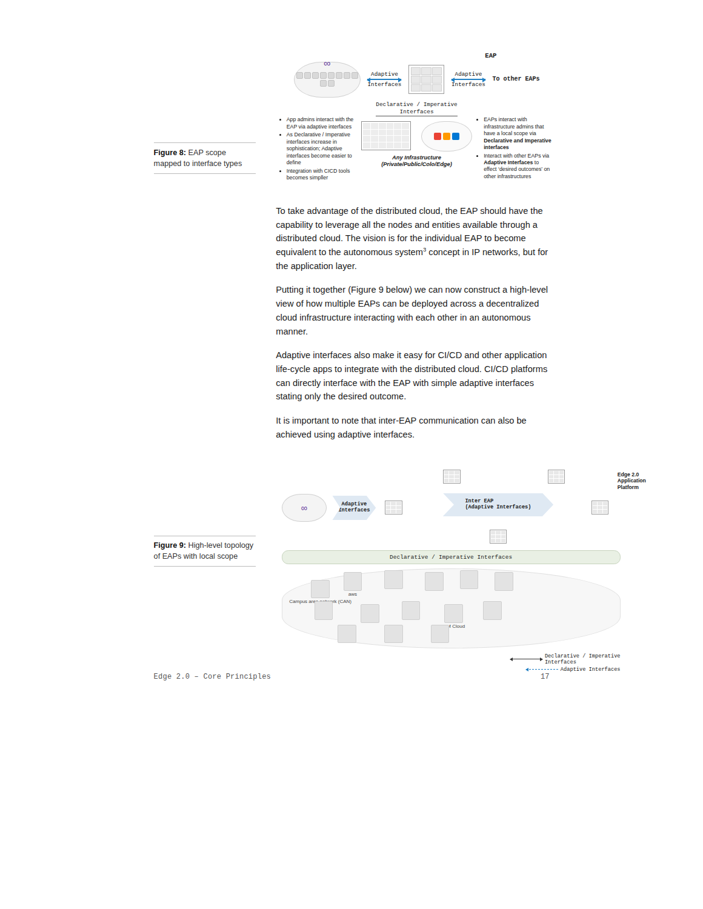Figure 8: EAP scope mapped to interface types
EAP
∞
Adaptive Interfaces
Adaptive Interfaces
To other EAPs
Declarative / Imperative
Interfaces
App admins interact with the EAP via adaptive interfaces
As Declarative / Imperative interfaces increase in sophistication; Adaptive interfaces become easier to define
Integration with CICD tools becomes simpller
Any Infrastructure
(Private/Public/Colo/Edge)
EAPs interact with infrastructure admins that have a local scope via Declarative and Imperative interfaces
Interact with other EAPs via Adaptive Interfaces to effect ‘desired outcomes’ on other infrastructures
To take advantage of the distributed cloud, the EAP should have the capability to leverage all the nodes and entities available through a distributed cloud. The vision is for the individual EAP to become equivalent to the autonomous system3 concept in IP networks, but for the application layer.
Putting it together (Figure 9 below) we can now construct a high-level view of how multiple EAPs can be deployed across a decentralized cloud infrastructure interacting with each other in an autonomous manner.
Adaptive interfaces also make it easy for CI/CD and other application life-cycle apps to integrate with the distributed cloud. CI/CD platforms can directly interface with the EAP with simple adaptive interfaces stating only the desired outcome.
It is important to note that inter-EAP communication can also be achieved using adaptive interfaces.
Figure 9: High-level topology of EAPs with local scope
∞
Adaptive
Interfaces
Inter EAP
(Adaptive Interfaces)
Edge 2.0
Application
Platform
Declarative / Imperative Interfaces
Campus area network (CAN)
aws
IBM Cloud
Declarative / Imperative
Interfaces
Adaptive Interfaces
Edge 2.0 – Core Principles 17